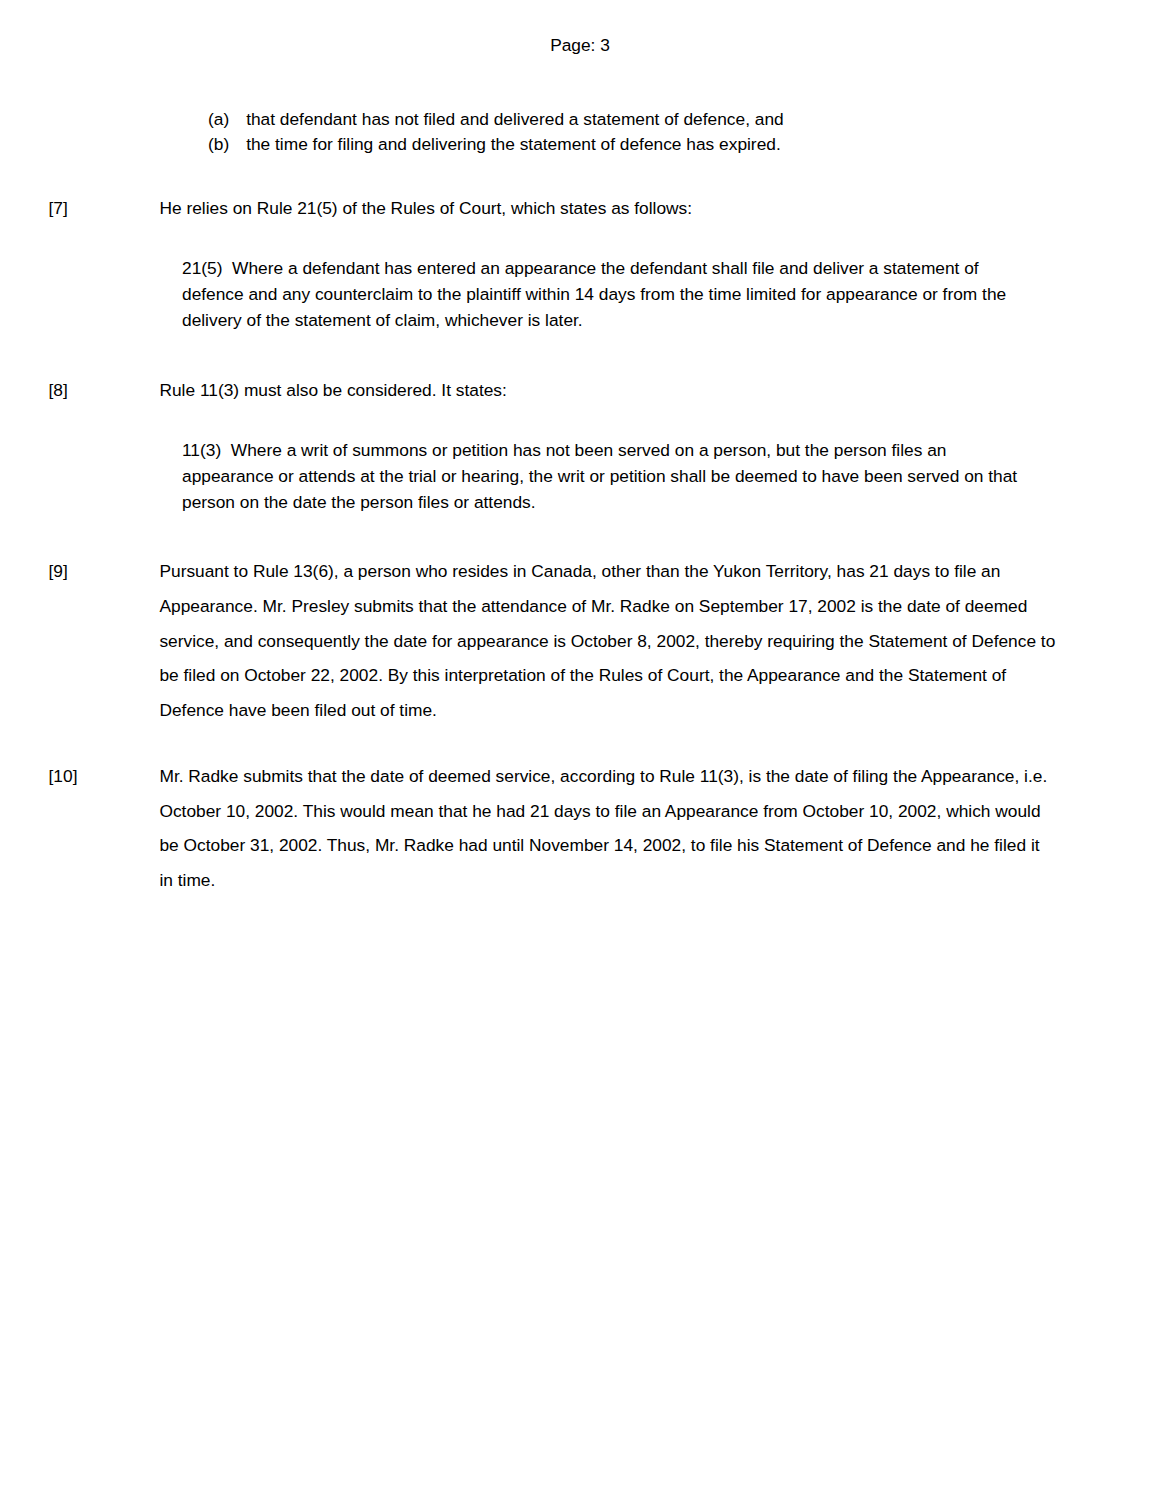Page: 3
(a) that defendant has not filed and delivered a statement of defence, and
(b) the time for filing and delivering the statement of defence has expired.
[7] He relies on Rule 21(5) of the Rules of Court, which states as follows:
21(5) Where a defendant has entered an appearance the defendant shall file and deliver a statement of defence and any counterclaim to the plaintiff within 14 days from the time limited for appearance or from the delivery of the statement of claim, whichever is later.
[8] Rule 11(3) must also be considered. It states:
11(3) Where a writ of summons or petition has not been served on a person, but the person files an appearance or attends at the trial or hearing, the writ or petition shall be deemed to have been served on that person on the date the person files or attends.
[9] Pursuant to Rule 13(6), a person who resides in Canada, other than the Yukon Territory, has 21 days to file an Appearance. Mr. Presley submits that the attendance of Mr. Radke on September 17, 2002 is the date of deemed service, and consequently the date for appearance is October 8, 2002, thereby requiring the Statement of Defence to be filed on October 22, 2002. By this interpretation of the Rules of Court, the Appearance and the Statement of Defence have been filed out of time.
[10] Mr. Radke submits that the date of deemed service, according to Rule 11(3), is the date of filing the Appearance, i.e. October 10, 2002. This would mean that he had 21 days to file an Appearance from October 10, 2002, which would be October 31, 2002. Thus, Mr. Radke had until November 14, 2002, to file his Statement of Defence and he filed it in time.